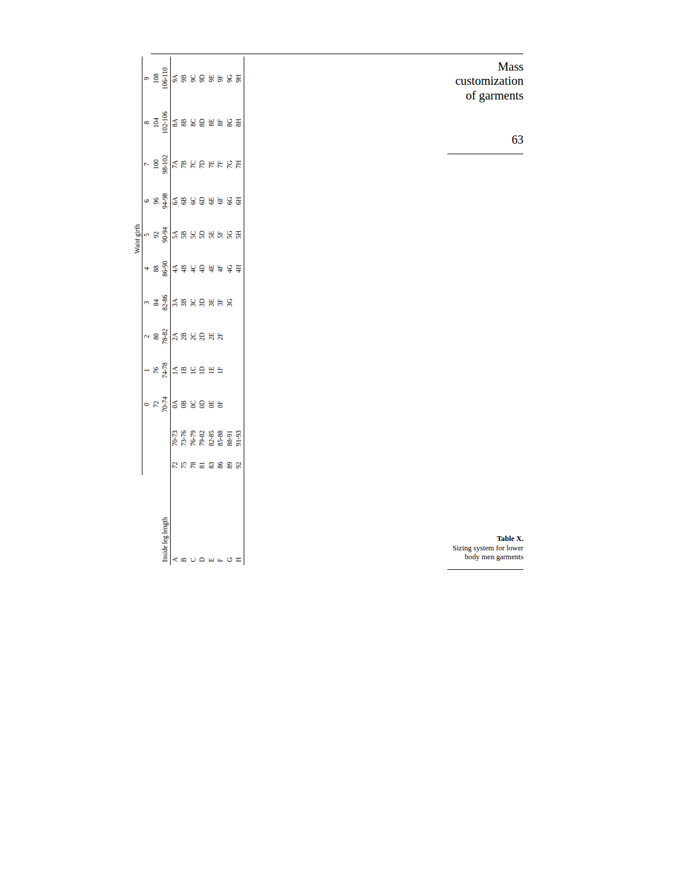Mass customization of garments
63
| | | | Waist girth |
| --- | --- | --- | --- |
| | | 0 | 1 | 2 | 3 | 4 | 5 | 6 | 7 | 8 | 9 |
| | | | 72 | 76 | 80 | 84 | 88 | 92 | 96 | 100 | 104 | 108 |
| Inside leg length | | | 70-74 | 74-78 | 78-82 | 82-86 | 86-90 | 90-94 | 94-98 | 98-102 | 102-106 | 106-110 |
| A | 72 | 70-73 | 0A | 1A | 2A | 3A | 4A | 5A | 6A | 7A | 8A | 9A |
| B | 75 | 73-76 | 0B | 1B | 2B | 3B | 4B | 5B | 6B | 7B | 8B | 9B |
| C | 78 | 76-79 | 0C | 1C | 2C | 3C | 4C | 5C | 6C | 7C | 8C | 9C |
| D | 81 | 79-82 | 0D | 1D | 2D | 3D | 4D | 5D | 6D | 7D | 8D | 9D |
| E | 83 | 82-85 | 0E | 1E | 2E | 3E | 4E | 5E | 6E | 7E | 8E | 9E |
| F | 86 | 85-88 | 0F | 1F | 2F | 3F | 4F | 5F | 6F | 7F | 8F | 9F |
| G | 89 | 88-91 | | | | 3G | 4G | 5G | 6G | 7G | 8G | 9G |
| H | 92 | 91-93 | | | | | 4H | 5H | 6H | 7H | 8H | 9H |
Table X. Sizing system for lower
body men garments